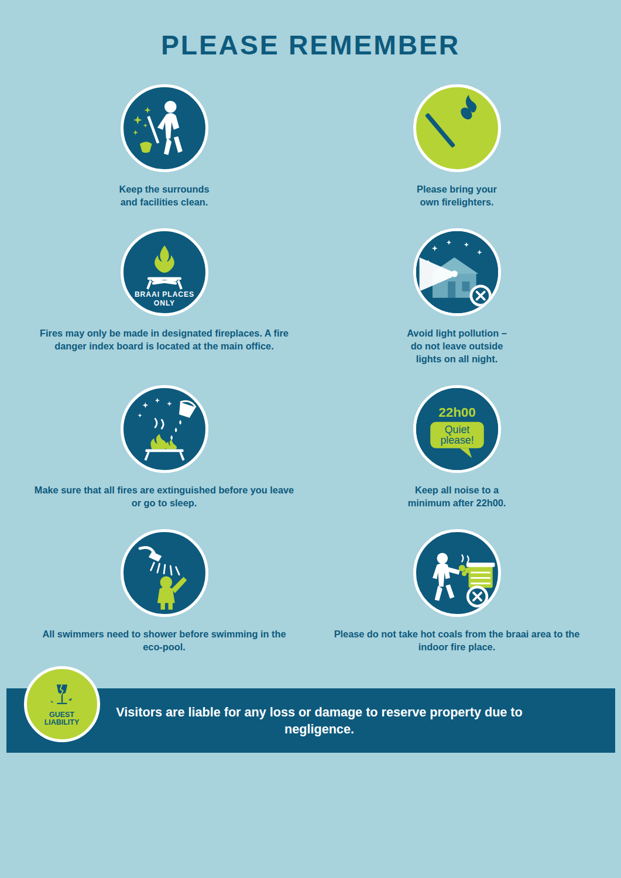Please Remember
Keep the surrounds
and facilities clean.
Please bring your
own firelighters.
BRAAI PLACES ONLY
Fires may only be made in designated fireplaces. A fire danger index board is located at the main office.
Avoid light pollution –
do not leave outside
lights on all night.
Make sure that all fires are extinguished before you leave or go to sleep.
22h00 Quiet please!
Keep all noise to a
minimum after 22h00.
All swimmers need to shower before swimming in the eco-pool.
Please do not take hot coals from the braai area to the indoor fire place.
Guest Liability
Visitors are liable for any loss or damage to reserve property due to negligence.